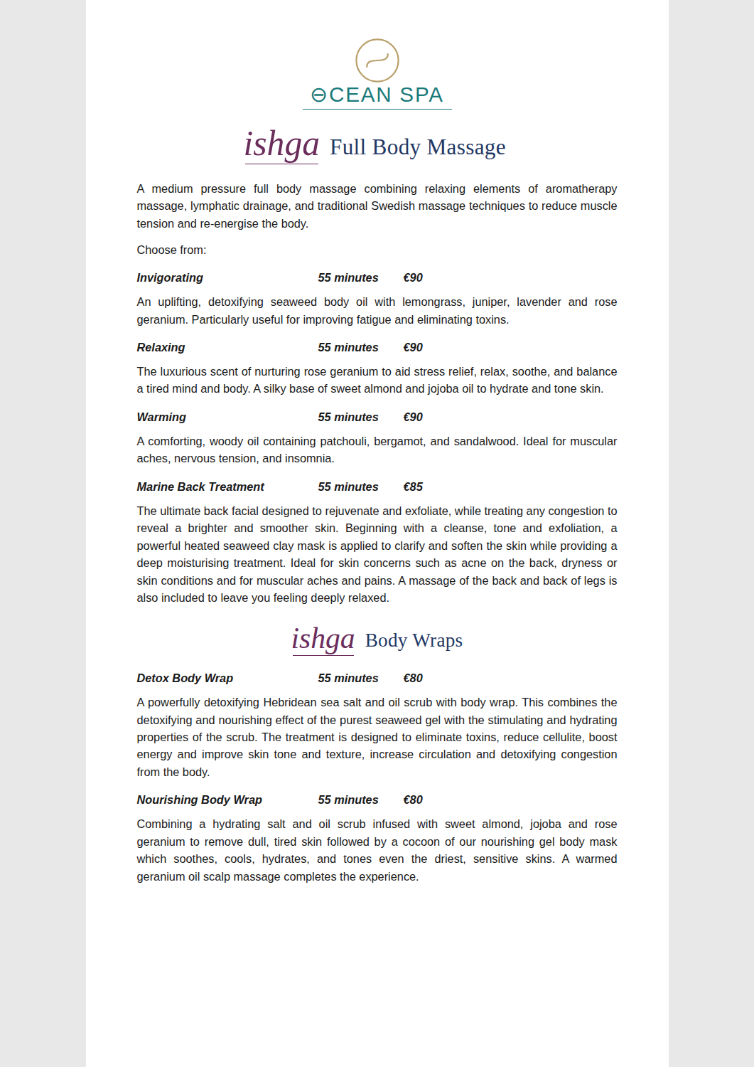⊖CEAN SPA
ishga Full Body Massage
A medium pressure full body massage combining relaxing elements of aromatherapy massage, lymphatic drainage, and traditional Swedish massage techniques to reduce muscle tension and re-energise the body.
Choose from:
Invigorating 55 minutes €90
An uplifting, detoxifying seaweed body oil with lemongrass, juniper, lavender and rose geranium. Particularly useful for improving fatigue and eliminating toxins.
Relaxing 55 minutes €90
The luxurious scent of nurturing rose geranium to aid stress relief, relax, soothe, and balance a tired mind and body. A silky base of sweet almond and jojoba oil to hydrate and tone skin.
Warming 55 minutes €90
A comforting, woody oil containing patchouli, bergamot, and sandalwood. Ideal for muscular aches, nervous tension, and insomnia.
Marine Back Treatment 55 minutes €85
The ultimate back facial designed to rejuvenate and exfoliate, while treating any congestion to reveal a brighter and smoother skin. Beginning with a cleanse, tone and exfoliation, a powerful heated seaweed clay mask is applied to clarify and soften the skin while providing a deep moisturising treatment. Ideal for skin concerns such as acne on the back, dryness or skin conditions and for muscular aches and pains. A massage of the back and back of legs is also included to leave you feeling deeply relaxed.
ishga Body Wraps
Detox Body Wrap 55 minutes €80
A powerfully detoxifying Hebridean sea salt and oil scrub with body wrap. This combines the detoxifying and nourishing effect of the purest seaweed gel with the stimulating and hydrating properties of the scrub. The treatment is designed to eliminate toxins, reduce cellulite, boost energy and improve skin tone and texture, increase circulation and detoxifying congestion from the body.
Nourishing Body Wrap 55 minutes €80
Combining a hydrating salt and oil scrub infused with sweet almond, jojoba and rose geranium to remove dull, tired skin followed by a cocoon of our nourishing gel body mask which soothes, cools, hydrates, and tones even the driest, sensitive skins. A warmed geranium oil scalp massage completes the experience.